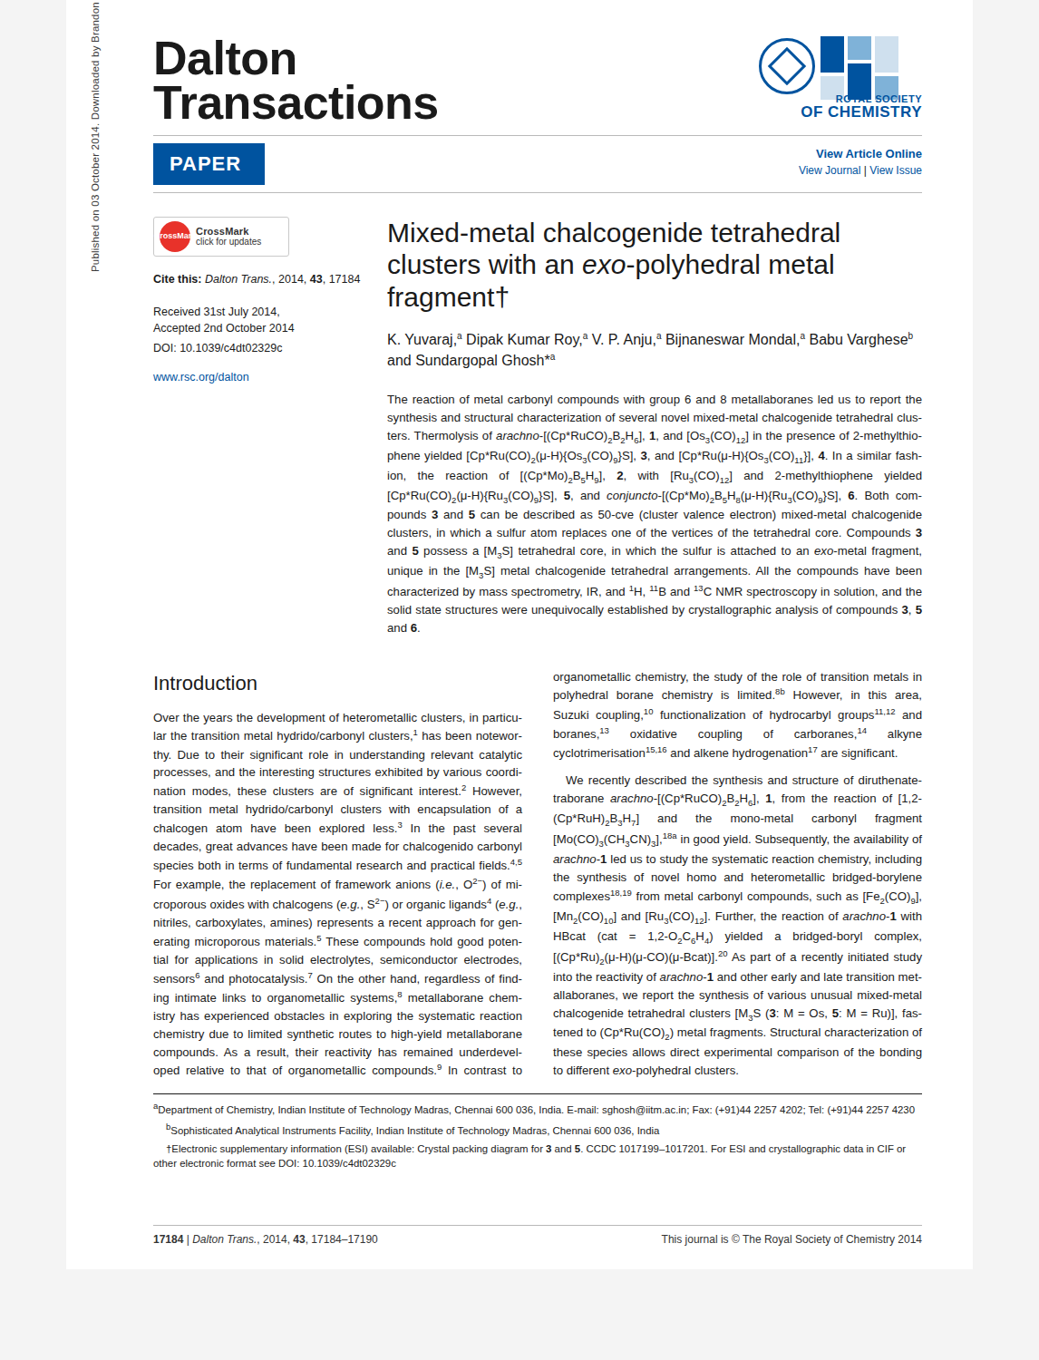Published on 03 October 2014. Downloaded by Brandon University on 05/02/2015 15:07:49.
Dalton Transactions
ROYAL SOCIETY
OF CHEMISTRY
PAPER
View Article Online
View Journal | View Issue
CrossMark
CrossMarkclick for updates
Cite this: Dalton Trans., 2014, 43, 17184
Received 31st July 2014,
Accepted 2nd October 2014
DOI: 10.1039/c4dt02329c
www.rsc.org/dalton
Mixed-metal chalcogenide tetrahedral clusters with an exo-polyhedral metal fragment†
K. Yuvaraj,a Dipak Kumar Roy,a V. P. Anju,a Bijnaneswar Mondal,a Babu Vargheseb and Sundargopal Ghosh*a
The reaction of metal carbonyl compounds with group 6 and 8 metallaboranes led us to report the synthesis and structural characterization of several novel mixed-metal chalcogenide tetrahedral clusters. Thermolysis of arachno-[(Cp*RuCO)2B2H6], 1, and [Os3(CO)12] in the presence of 2-methylthiophene yielded [Cp*Ru(CO)2(μ-H){Os3(CO)9}S], 3, and [Cp*Ru(μ-H){Os3(CO)11}], 4. In a similar fashion, the reaction of [(Cp*Mo)2B5H9], 2, with [Ru3(CO)12] and 2-methylthiophene yielded [Cp*Ru(CO)2(μ-H){Ru3(CO)9}S], 5, and conjuncto-[(Cp*Mo)2B5H8(μ-H){Ru3(CO)9}S], 6. Both compounds 3 and 5 can be described as 50-cve (cluster valence electron) mixed-metal chalcogenide clusters, in which a sulfur atom replaces one of the vertices of the tetrahedral core. Compounds 3 and 5 possess a [M3S] tetrahedral core, in which the sulfur is attached to an exo-metal fragment, unique in the [M3S] metal chalcogenide tetrahedral arrangements. All the compounds have been characterized by mass spectrometry, IR, and 1H, 11B and 13C NMR spectroscopy in solution, and the solid state structures were unequivocally established by crystallographic analysis of compounds 3, 5 and 6.
Introduction
Over the years the development of heterometallic clusters, in particular the transition metal hydrido/carbonyl clusters,1 has been noteworthy. Due to their significant role in understanding relevant catalytic processes, and the interesting structures exhibited by various coordination modes, these clusters are of significant interest.2 However, transition metal hydrido/carbonyl clusters with encapsulation of a chalcogen atom have been explored less.3 In the past several decades, great advances have been made for chalcogenido carbonyl species both in terms of fundamental research and practical fields.4,5 For example, the replacement of framework anions (i.e., O2−) of microporous oxides with chalcogens (e.g., S2−) or organic ligands4 (e.g., nitriles, carboxylates, amines) represents a recent approach for generating microporous materials.5 These compounds hold good potential for applications in solid electrolytes, semiconductor electrodes, sensors6 and photocatalysis.7 On the other hand, regardless of finding intimate links to organometallic systems,8 metallaborane chemistry has experienced obstacles in exploring the systematic reaction chemistry due to limited synthetic routes to high-yield metallaborane compounds. As a result, their reactivity has remained underdeveloped relative to that of organometallic compounds.9 In contrast to organometallic chemistry, the study of the role of transition metals in polyhedral borane chemistry is limited.8b However, in this area, Suzuki coupling,10 functionalization of hydrocarbyl groups11,12 and boranes,13 oxidative coupling of carboranes,14 alkyne cyclotrimerisation15,16 and alkene hydrogenation17 are significant.
We recently described the synthesis and structure of diruthenatetraborane arachno-[(Cp*RuCO)2B2H6], 1, from the reaction of [1,2-(Cp*RuH)2B3H7] and the mono-metal carbonyl fragment [Mo(CO)3(CH3CN)3],18a in good yield. Subsequently, the availability of arachno-1 led us to study the systematic reaction chemistry, including the synthesis of novel homo and heterometallic bridged-borylene complexes18,19 from metal carbonyl compounds, such as [Fe2(CO)9], [Mn2(CO)10] and [Ru3(CO)12]. Further, the reaction of arachno-1 with HBcat (cat = 1,2-O2C6H4) yielded a bridged-boryl complex, [(Cp*Ru)2(μ-H)(μ-CO)(μ-Bcat)].20 As part of a recently initiated study into the reactivity of arachno-1 and other early and late transition metallaboranes, we report the synthesis of various unusual mixed-metal chalcogenide tetrahedral clusters [M3S (3: M = Os, 5: M = Ru)], fastened to (Cp*Ru(CO)2) metal fragments. Structural characterization of these species allows direct experimental comparison of the bonding to different exo-polyhedral clusters.
aDepartment of Chemistry, Indian Institute of Technology Madras, Chennai 600 036, India. E-mail: sghosh@iitm.ac.in; Fax: (+91)44 2257 4202; Tel: (+91)44 2257 4230
bSophisticated Analytical Instruments Facility, Indian Institute of Technology Madras, Chennai 600 036, India
†Electronic supplementary information (ESI) available: Crystal packing diagram for 3 and 5. CCDC 1017199–1017201. For ESI and crystallographic data in CIF or other electronic format see DOI: 10.1039/c4dt02329c
17184 | Dalton Trans., 2014, 43, 17184–17190
This journal is © The Royal Society of Chemistry 2014